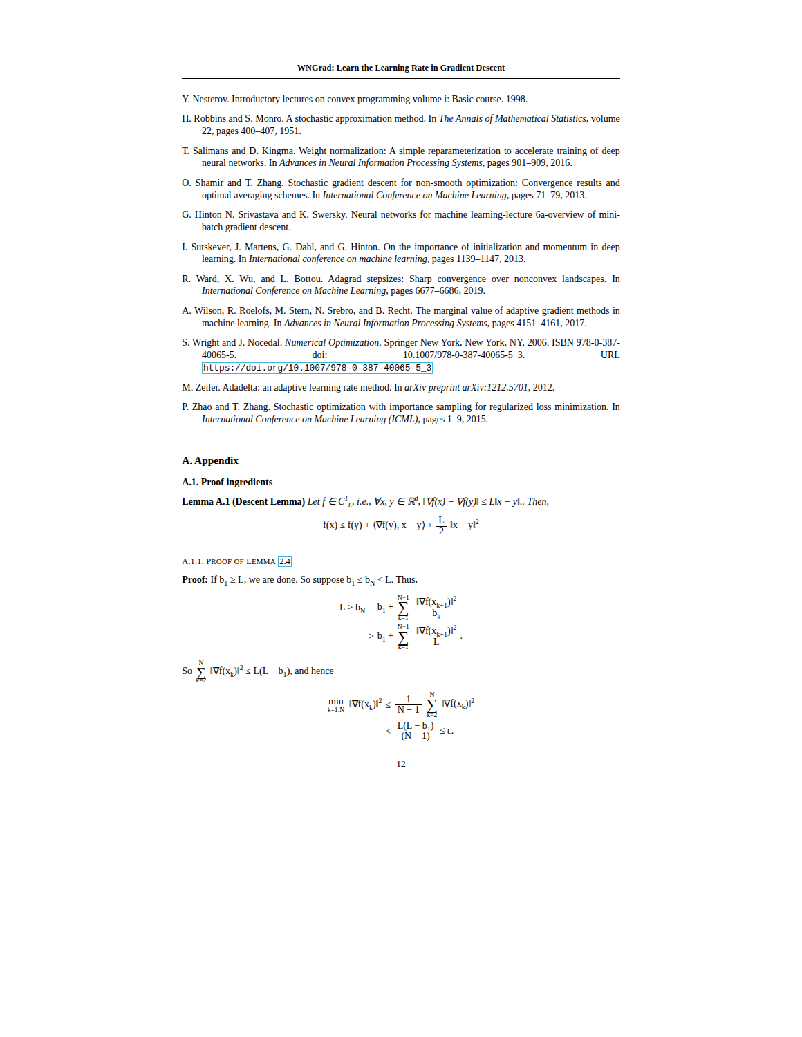WNGrad: Learn the Learning Rate in Gradient Descent
Y. Nesterov. Introductory lectures on convex programming volume i: Basic course. 1998.
H. Robbins and S. Monro. A stochastic approximation method. In The Annals of Mathematical Statistics, volume 22, pages 400–407, 1951.
T. Salimans and D. Kingma. Weight normalization: A simple reparameterization to accelerate training of deep neural networks. In Advances in Neural Information Processing Systems, pages 901–909, 2016.
O. Shamir and T. Zhang. Stochastic gradient descent for non-smooth optimization: Convergence results and optimal averaging schemes. In International Conference on Machine Learning, pages 71–79, 2013.
G. Hinton N. Srivastava and K. Swersky. Neural networks for machine learning-lecture 6a-overview of mini-batch gradient descent.
I. Sutskever, J. Martens, G. Dahl, and G. Hinton. On the importance of initialization and momentum in deep learning. In International conference on machine learning, pages 1139–1147, 2013.
R. Ward, X. Wu, and L. Bottou. Adagrad stepsizes: Sharp convergence over nonconvex landscapes. In International Conference on Machine Learning, pages 6677–6686, 2019.
A. Wilson, R. Roelofs, M. Stern, N. Srebro, and B. Recht. The marginal value of adaptive gradient methods in machine learning. In Advances in Neural Information Processing Systems, pages 4151–4161, 2017.
S. Wright and J. Nocedal. Numerical Optimization. Springer New York, New York, NY, 2006. ISBN 978-0-387-40065-5. doi: 10.1007/978-0-387-40065-5_3. URL https://doi.org/10.1007/978-0-387-40065-5_3
M. Zeiler. Adadelta: an adaptive learning rate method. In arXiv preprint arXiv:1212.5701, 2012.
P. Zhao and T. Zhang. Stochastic optimization with importance sampling for regularized loss minimization. In International Conference on Machine Learning (ICML), pages 1–9, 2015.
A. Appendix
A.1. Proof ingredients
Lemma A.1 (Descent Lemma) Let f ∈ C1L, i.e., ∀x, y ∈ ℝd, ‖∇f(x) − ∇f(y)‖ ≤ L‖x − y‖.. Then,
f(x) ≤ f(y) + ⟨∇f(y), x − y⟩ + L 2 ‖x − y‖2
A.1.1. PROOF OF LEMMA 2.4
Proof: If b1 ≥ L, we are done. So suppose b1 ≤ bN < L. Thus,
| L > b N | = | b 1 + N−1 ∑ k=1 ‖∇f(x k+1 )‖ 2 b k |
| | > | b 1 + N−1 ∑ k=1 ‖∇f(x k+1 )‖ 2 L . |
So N∑k=2 ‖∇f(xk)‖2 ≤ L(L − b1), and hence
| min k=1:N ‖∇f(x k )‖ 2 | ≤ | 1 N − 1 N ∑ k=2 ‖∇f(x k )‖ 2 |
| | ≤ | L(L − b 1 ) (N − 1) ≤ ε. |
12